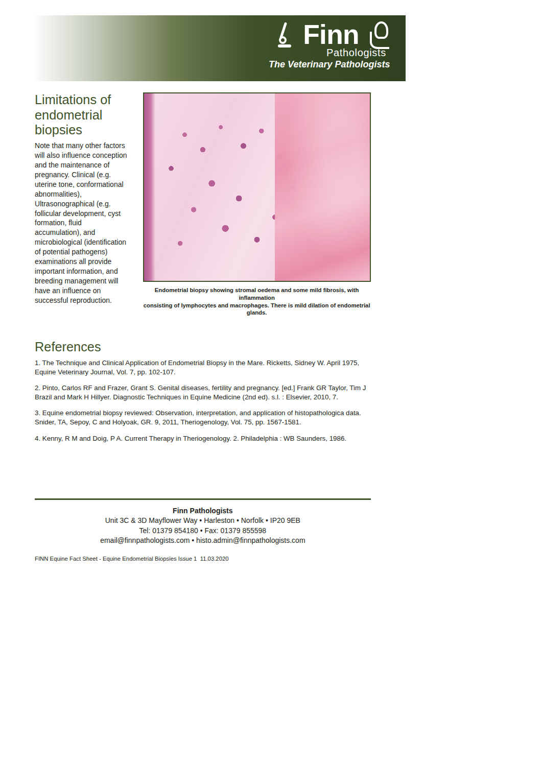Finn Pathologists The Veterinary Pathologists
Limitations of endometrial biopsies
Note that many other factors will also influence conception and the maintenance of pregnancy. Clinical (e.g. uterine tone, conformational abnormalities), Ultrasonographical (e.g. follicular development, cyst formation, fluid accumulation), and microbiological (identification of potential pathogens) examinations all provide important information, and breeding management will have an influence on successful reproduction.
Endometrial biopsy showing stromal oedema and some mild fibrosis, with inflammation
consisting of lymphocytes and macrophages. There is mild dilation of endometrial glands.
References
1. The Technique and Clinical Application of Endometrial Biopsy in the Mare. Ricketts, Sidney W. April 1975, Equine Veterinary Journal, Vol. 7, pp. 102-107.
2. Pinto, Carlos RF and Frazer, Grant S. Genital diseases, fertility and pregnancy. [ed.] Frank GR Taylor, Tim J Brazil and Mark H Hillyer. Diagnostic Techniques in Equine Medicine (2nd ed). s.l. : Elsevier, 2010, 7.
3. Equine endometrial biopsy reviewed: Observation, interpretation, and application of histopathologica data. Snider, TA, Sepoy, C and Holyoak, GR. 9, 2011, Theriogenology, Vol. 75, pp. 1567-1581.
4. Kenny, R M and Doig, P A. Current Therapy in Theriogenology. 2. Philadelphia : WB Saunders, 1986.
Finn Pathologists
Unit 3C & 3D Mayflower Way • Harleston • Norfolk • IP20 9EB
Tel: 01379 854180 • Fax: 01379 855598
email@finnpathologists.com • histo.admin@finnpathologists.com
FINN Equine Fact Sheet - Equine Endometrial Biopsies Issue 1 11.03.2020